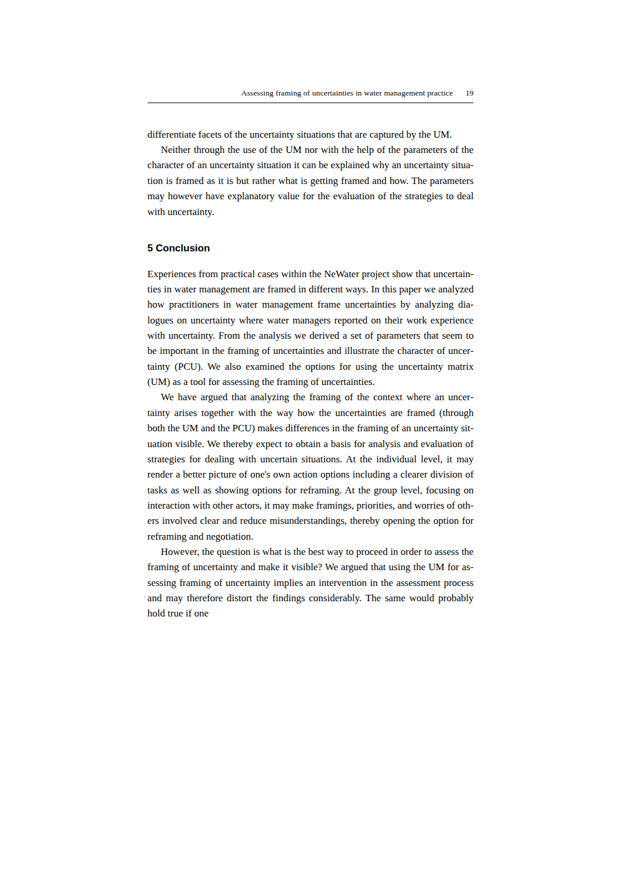Assessing framing of uncertainties in water management practice 19
differentiate facets of the uncertainty situations that are captured by the UM.
Neither through the use of the UM nor with the help of the parameters of the character of an uncertainty situation it can be explained why an uncertainty situation is framed as it is but rather what is getting framed and how. The parameters may however have explanatory value for the evaluation of the strategies to deal with uncertainty.
5 Conclusion
Experiences from practical cases within the NeWater project show that uncertainties in water management are framed in different ways. In this paper we analyzed how practitioners in water management frame uncertainties by analyzing dialogues on uncertainty where water managers reported on their work experience with uncertainty. From the analysis we derived a set of parameters that seem to be important in the framing of uncertainties and illustrate the character of uncertainty (PCU). We also examined the options for using the uncertainty matrix (UM) as a tool for assessing the framing of uncertainties.
We have argued that analyzing the framing of the context where an uncertainty arises together with the way how the uncertainties are framed (through both the UM and the PCU) makes differences in the framing of an uncertainty situation visible. We thereby expect to obtain a basis for analysis and evaluation of strategies for dealing with uncertain situations. At the individual level, it may render a better picture of one's own action options including a clearer division of tasks as well as showing options for reframing. At the group level, focusing on interaction with other actors, it may make framings, priorities, and worries of others involved clear and reduce misunderstandings, thereby opening the option for reframing and negotiation.
However, the question is what is the best way to proceed in order to assess the framing of uncertainty and make it visible? We argued that using the UM for assessing framing of uncertainty implies an intervention in the assessment process and may therefore distort the findings considerably. The same would probably hold true if one